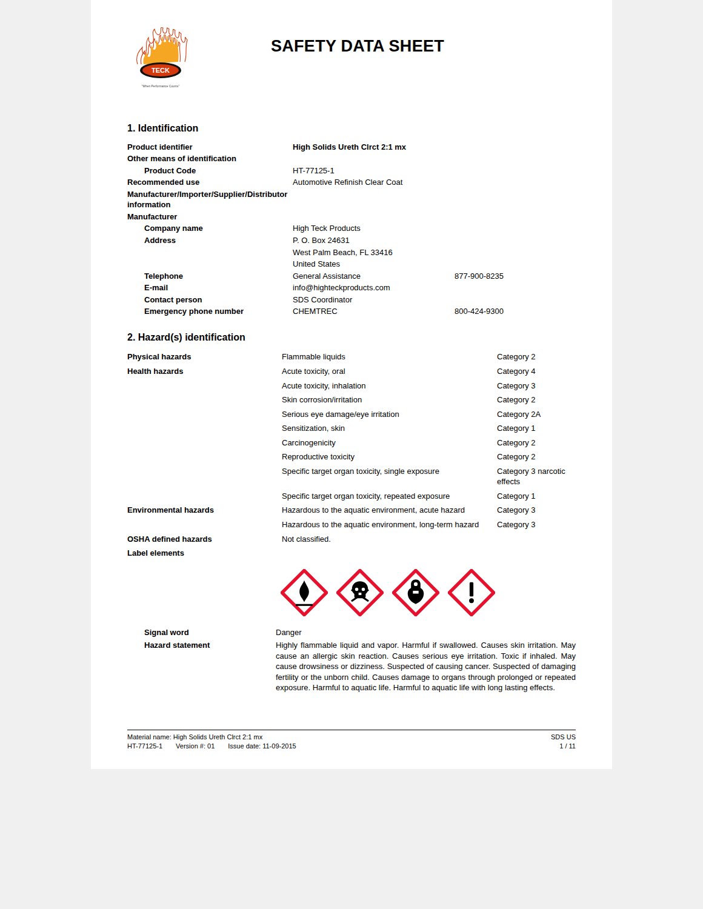TECK
"When Performance Counts"
SAFETY DATA SHEET
1. Identification
| Product identifier | High Solids Ureth Clrct 2:1 mx | |
| Other means of identification | | |
| Product Code | HT-77125-1 | |
| Recommended use | Automotive Refinish Clear Coat | |
| Manufacturer/Importer/Supplier/Distributor information | | |
| Manufacturer | | |
| Company name | High Teck Products | |
| Address | P. O. Box 24631 | |
| | West Palm Beach, FL 33416 | |
| | United States | |
| Telephone | General Assistance | 877-900-8235 |
| E-mail | info@highteckproducts.com | |
| Contact person | SDS Coordinator | |
| Emergency phone number | CHEMTREC | 800-424-9300 |
2. Hazard(s) identification
| Physical hazards | Flammable liquids | Category 2 |
| Health hazards | Acute toxicity, oral | Category 4 |
| | Acute toxicity, inhalation | Category 3 |
| | Skin corrosion/irritation | Category 2 |
| | Serious eye damage/eye irritation | Category 2A |
| | Sensitization, skin | Category 1 |
| | Carcinogenicity | Category 2 |
| | Reproductive toxicity | Category 2 |
| | Specific target organ toxicity, single exposure | Category 3 narcotic effects |
| | Specific target organ toxicity, repeated exposure | Category 1 |
| Environmental hazards | Hazardous to the aquatic environment, acute hazard | Category 3 |
| | Hazardous to the aquatic environment, long-term hazard | Category 3 |
| OSHA defined hazards | Not classified. | |
| Label elements | | |
Signal word
Danger
Hazard statement
Highly flammable liquid and vapor. Harmful if swallowed. Causes skin irritation. May cause an allergic skin reaction. Causes serious eye irritation. Toxic if inhaled. May cause drowsiness or dizziness. Suspected of causing cancer. Suspected of damaging fertility or the unborn child. Causes damage to organs through prolonged or repeated exposure. Harmful to aquatic life. Harmful to aquatic life with long lasting effects.
Material name: High Solids Ureth Clrct 2:1 mx HT-77125-1 Version #: 01 Issue date: 11-09-2015
SDS US 1 / 11